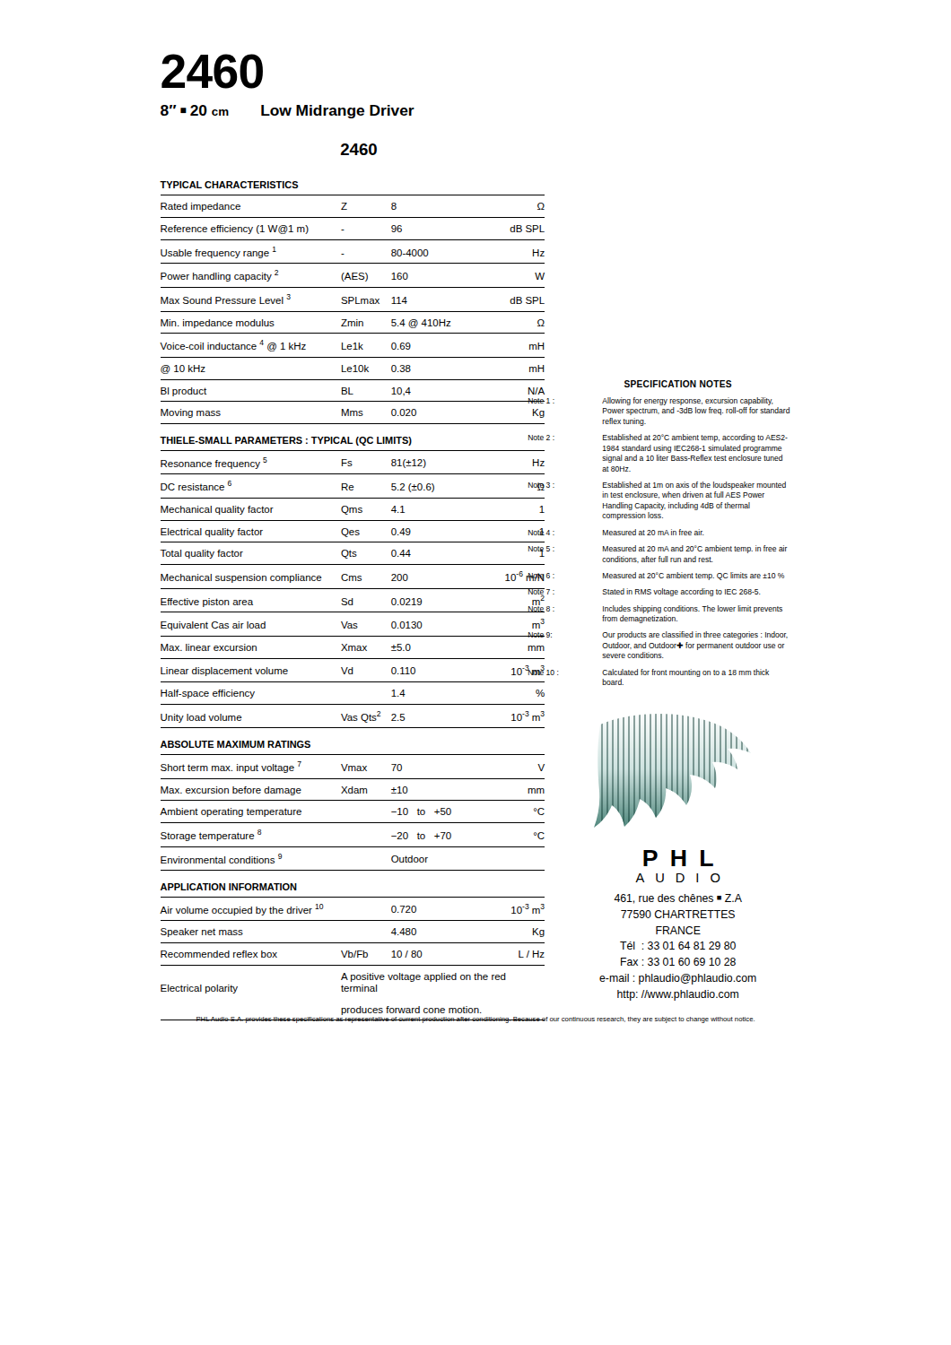2460
8″■20 cm Low Midrange Driver
2460
| TYPICAL CHARACTERISTICS |
| Rated impedance | Z | 8 | Ω |
| Reference efficiency (1 W@1 m) | - | 96 | dB SPL |
| Usable frequency range 1 | - | 80-4000 | Hz |
| Power handling capacity 2 | (AES) | 160 | W |
| Max Sound Pressure Level 3 | SPLmax | 114 | dB SPL |
| Min. impedance modulus | Zmin | 5.4 @ 410Hz | Ω |
| Voice-coil inductance 4 @ 1 kHz | Le1k | 0.69 | mH |
| @ 10 kHz | Le10k | 0.38 | mH |
| Bl product | BL | 10,4 | N/A |
| Moving mass | Mms | 0.020 | Kg |
| THIELE-SMALL PARAMETERS : TYPICAL (QC LIMITS) |
| Resonance frequency 5 | Fs | 81(±12) | Hz |
| DC resistance 6 | Re | 5.2 (±0.6) | Ω |
| Mechanical quality factor | Qms | 4.1 | 1 |
| Electrical quality factor | Qes | 0.49 | 1 |
| Total quality factor | Qts | 0.44 | 1 |
| Mechanical suspension compliance | Cms | 200 | 10 -6 m/N |
| Effective piston area | Sd | 0.0219 | m 2 |
| Equivalent Cas air load | Vas | 0.0130 | m 3 |
| Max. linear excursion | Xmax | ±5.0 | mm |
| Linear displacement volume | Vd | 0.110 | 10 -3 m 3 |
| Half-space efficiency | | 1.4 | % |
| Unity load volume | Vas Qts 2 | 2.5 | 10 -3 m 3 |
| ABSOLUTE MAXIMUM RATINGS |
| Short term max. input voltage 7 | Vmax | 70 | V |
| Max. excursion before damage | Xdam | ±10 | mm |
| Ambient operating temperature | | −10 to +50 | °C |
| Storage temperature 8 | | −20 to +70 | °C |
| Environmental conditions 9 | | Outdoor | |
| APPLICATION INFORMATION |
| Air volume occupied by the driver 10 | | 0.720 | 10 -3 m 3 |
| Speaker net mass | | 4.480 | Kg |
| Recommended reflex box | Vb/Fb | 10 / 80 | L / Hz |
| Electrical polarity | A positive voltage applied on the red terminal |
| | produces forward cone motion. |
SPECIFICATION NOTES
Note 1 : Allowing for energy response, excursion capability, Power spectrum, and -3dB low freq. roll-off for standard reflex tuning.
Note 2 : Established at 20°C ambient temp, according to AES2-1984 standard using IEC268-1 simulated programme signal and a 10 liter Bass-Reflex test enclosure tuned at 80Hz.
Note 3 : Established at 1m on axis of the loudspeaker mounted in test enclosure, when driven at full AES Power Handling Capacity, including 4dB of thermal compression loss.
Note 4 : Measured at 20 mA in free air.
Note 5 : Measured at 20 mA and 20°C ambient temp. in free air conditions, after full run and rest.
Note 6 : Measured at 20°C ambient temp. QC limits are ±10 %
Note 7 : Stated in RMS voltage according to IEC 268-5.
Note 8 : Includes shipping conditions. The lower limit prevents from demagnetization.
Note 9: Our products are classified in three categories : Indoor, Outdoor, and Outdoor✚ for permanent outdoor use or severe conditions.
Note 10 : Calculated for front mounting on to a 18 mm thick board.
PHL
AUDIO
461, rue des chênes ■ Z.A
77590 CHARTRETTES
FRANCE
Tél : 33 01 64 81 29 80
Fax : 33 01 60 69 10 28
e-mail : phlaudio@phlaudio.com
http: //www.phlaudio.com
PHL Audio S.A. provides these specifications as representative of current production after conditioning. Because of our continuous research, they are subject to change without notice.